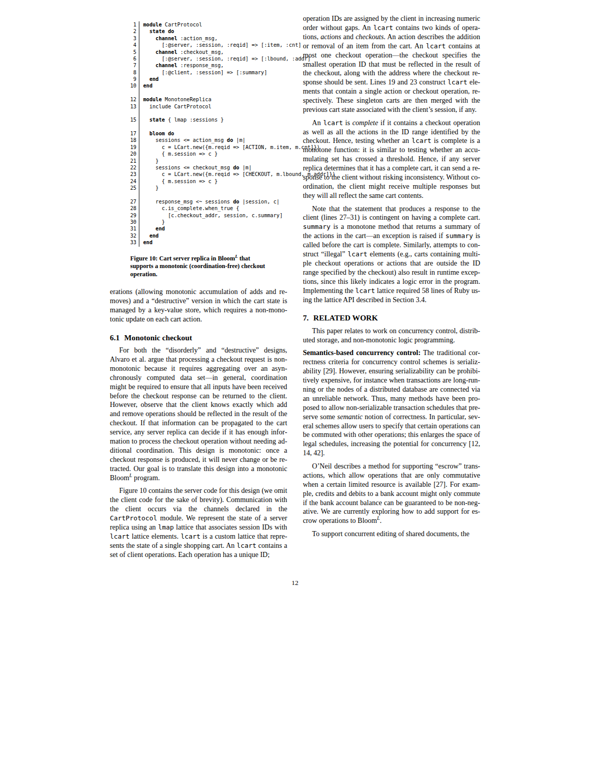1
2
3
4
5
6
7
8
9
10
12
13
15
17
18
19
20
21
22
23
24
25
27
28
29
30
31
32
33
module CartProtocol
  state do
    channel :action_msg,
      [:@server, :session, :reqid] => [:item, :cnt]
    channel :checkout_msg,
      [:@server, :session, :reqid] => [:lbound, :addr]
    channel :response_msg,
      [:@client, :session] => [:summary]
  end
end

module MonotoneReplica
  include CartProtocol

  state { lmap :sessions }

  bloom do
    sessions <= action_msg do |m|
      c = LCart.new({m.reqid => [ACTION, m.item, m.cnt]})
      { m.session => c }
    }
    sessions <= checkout_msg do |m|
      c = LCart.new({m.reqid => [CHECKOUT, m.lbound, m.addr]})
      { m.session => c }
    }

    response_msg <~ sessions do |session, c|
      c.is_complete.when_true {
        [c.checkout_addr, session, c.summary]
      }
    end
  end
end
Figure 10: Cart server replica in BloomL that supports a monotonic (coordination-free) checkout operation.
erations (allowing monotonic accumulation of adds and removes) and a “destructive” version in which the cart state is managed by a key-value store, which requires a non-monotonic update on each cart action.
6.1 Monotonic checkout
For both the “disorderly” and “destructive” designs, Alvaro et al. argue that processing a checkout request is non-monotonic because it requires aggregating over an asynchronously computed data set—in general, coordination might be required to ensure that all inputs have been received before the checkout response can be returned to the client. However, observe that the client knows exactly which add and remove operations should be reflected in the result of the checkout. If that information can be propagated to the cart service, any server replica can decide if it has enough information to process the checkout operation without needing additional coordination. This design is monotonic: once a checkout response is produced, it will never change or be retracted. Our goal is to translate this design into a monotonic BloomL program.
Figure 10 contains the server code for this design (we omit the client code for the sake of brevity). Communication with the client occurs via the channels declared in the CartProtocol module. We represent the state of a server replica using an lmap lattice that associates session IDs with lcart lattice elements. lcart is a custom lattice that represents the state of a single shopping cart. An lcart contains a set of client operations. Each operation has a unique ID;
operation IDs are assigned by the client in increasing numeric order without gaps. An lcart contains two kinds of operations, actions and checkouts. An action describes the addition or removal of an item from the cart. An lcart contains at most one checkout operation—the checkout specifies the smallest operation ID that must be reflected in the result of the checkout, along with the address where the checkout response should be sent. Lines 19 and 23 construct lcart elements that contain a single action or checkout operation, respectively. These singleton carts are then merged with the previous cart state associated with the client’s session, if any.
An lcart is complete if it contains a checkout operation as well as all the actions in the ID range identified by the checkout. Hence, testing whether an lcart is complete is a monotone function: it is similar to testing whether an accumulating set has crossed a threshold. Hence, if any server replica determines that it has a complete cart, it can send a response to the client without risking inconsistency. Without coordination, the client might receive multiple responses but they will all reflect the same cart contents.
Note that the statement that produces a response to the client (lines 27–31) is contingent on having a complete cart. summary is a monotone method that returns a summary of the actions in the cart—an exception is raised if summary is called before the cart is complete. Similarly, attempts to construct “illegal” lcart elements (e.g., carts containing multiple checkout operations or actions that are outside the ID range specified by the checkout) also result in runtime exceptions, since this likely indicates a logic error in the program. Implementing the lcart lattice required 58 lines of Ruby using the lattice API described in Section 3.4.
7. RELATED WORK
This paper relates to work on concurrency control, distributed storage, and non-monotonic logic programming.
Semantics-based concurrency control: The traditional correctness criteria for concurrency control schemes is serializability [29]. However, ensuring serializability can be prohibitively expensive, for instance when transactions are long-running or the nodes of a distributed database are connected via an unreliable network. Thus, many methods have been proposed to allow non-serializable transaction schedules that preserve some semantic notion of correctness. In particular, several schemes allow users to specify that certain operations can be commuted with other operations; this enlarges the space of legal schedules, increasing the potential for concurrency [12, 14, 42].
O’Neil describes a method for supporting “escrow” transactions, which allow operations that are only commutative when a certain limited resource is available [27]. For example, credits and debits to a bank account might only commute if the bank account balance can be guaranteed to be non-negative. We are currently exploring how to add support for escrow operations to BloomL.
To support concurrent editing of shared documents, the
12